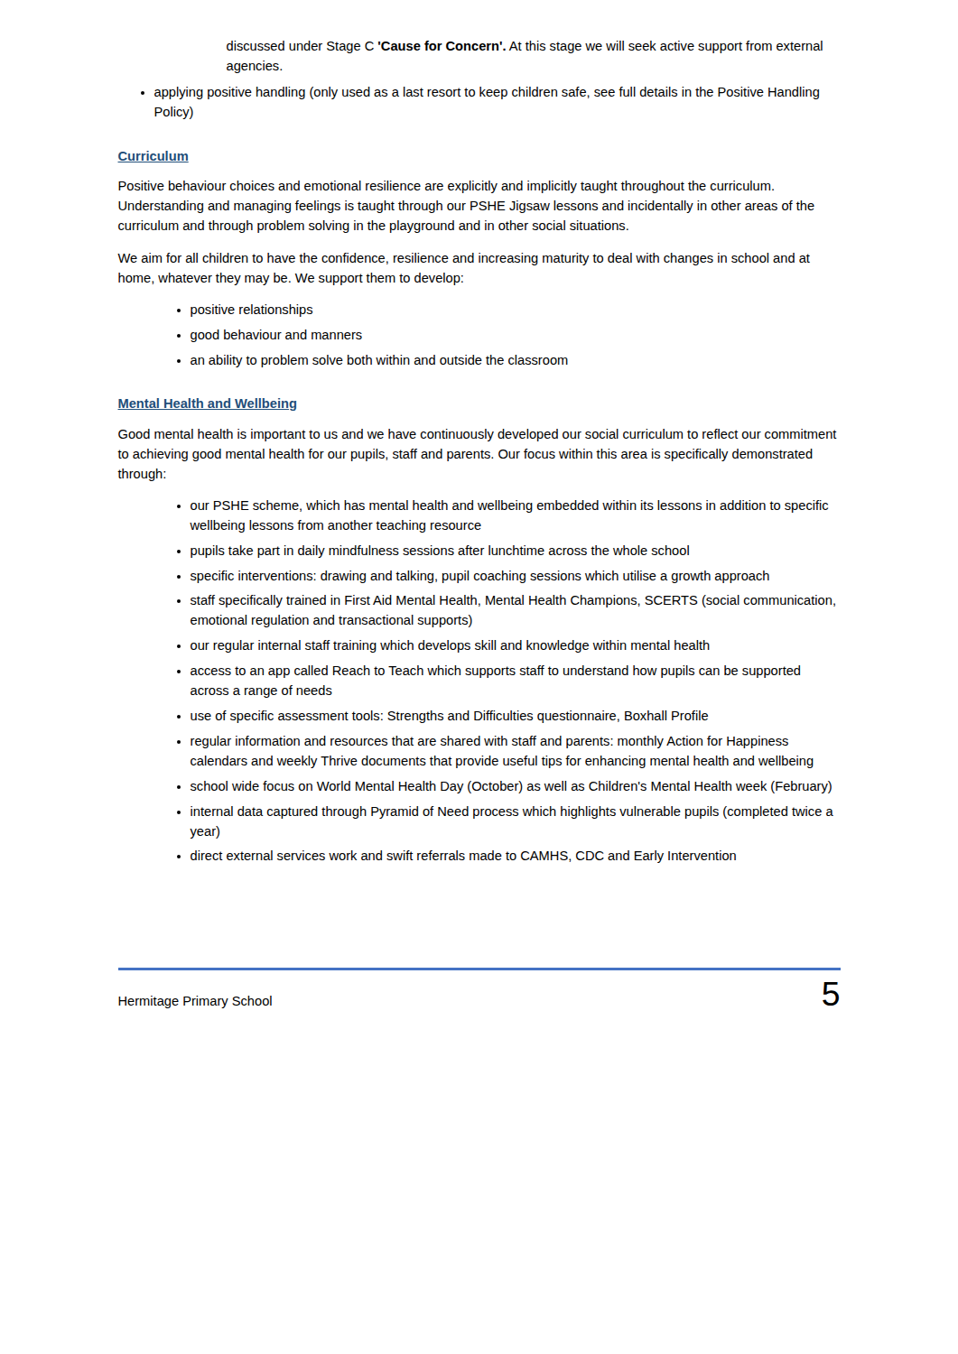discussed under Stage C 'Cause for Concern'. At this stage we will seek active support from external agencies.
applying positive handling (only used as a last resort to keep children safe, see full details in the Positive Handling Policy)
Curriculum
Positive behaviour choices and emotional resilience are explicitly and implicitly taught throughout the curriculum. Understanding and managing feelings is taught through our PSHE Jigsaw lessons and incidentally in other areas of the curriculum and through problem solving in the playground and in other social situations.
We aim for all children to have the confidence, resilience and increasing maturity to deal with changes in school and at home, whatever they may be. We support them to develop:
positive relationships
good behaviour and manners
an ability to problem solve both within and outside the classroom
Mental Health and Wellbeing
Good mental health is important to us and we have continuously developed our social curriculum to reflect our commitment to achieving good mental health for our pupils, staff and parents. Our focus within this area is specifically demonstrated through:
our PSHE scheme, which has mental health and wellbeing embedded within its lessons in addition to specific wellbeing lessons from another teaching resource
pupils take part in daily mindfulness sessions after lunchtime across the whole school
specific interventions: drawing and talking, pupil coaching sessions which utilise a growth approach
staff specifically trained in First Aid Mental Health, Mental Health Champions, SCERTS (social communication, emotional regulation and transactional supports)
our regular internal staff training which develops skill and knowledge within mental health
access to an app called Reach to Teach which supports staff to understand how pupils can be supported across a range of needs
use of specific assessment tools: Strengths and Difficulties questionnaire, Boxhall Profile
regular information and resources that are shared with staff and parents: monthly Action for Happiness calendars and weekly Thrive documents that provide useful tips for enhancing mental health and wellbeing
school wide focus on World Mental Health Day (October) as well as Children's Mental Health week (February)
internal data captured through Pyramid of Need process which highlights vulnerable pupils (completed twice a year)
direct external services work and swift referrals made to CAMHS, CDC and Early Intervention
Hermitage Primary School
5